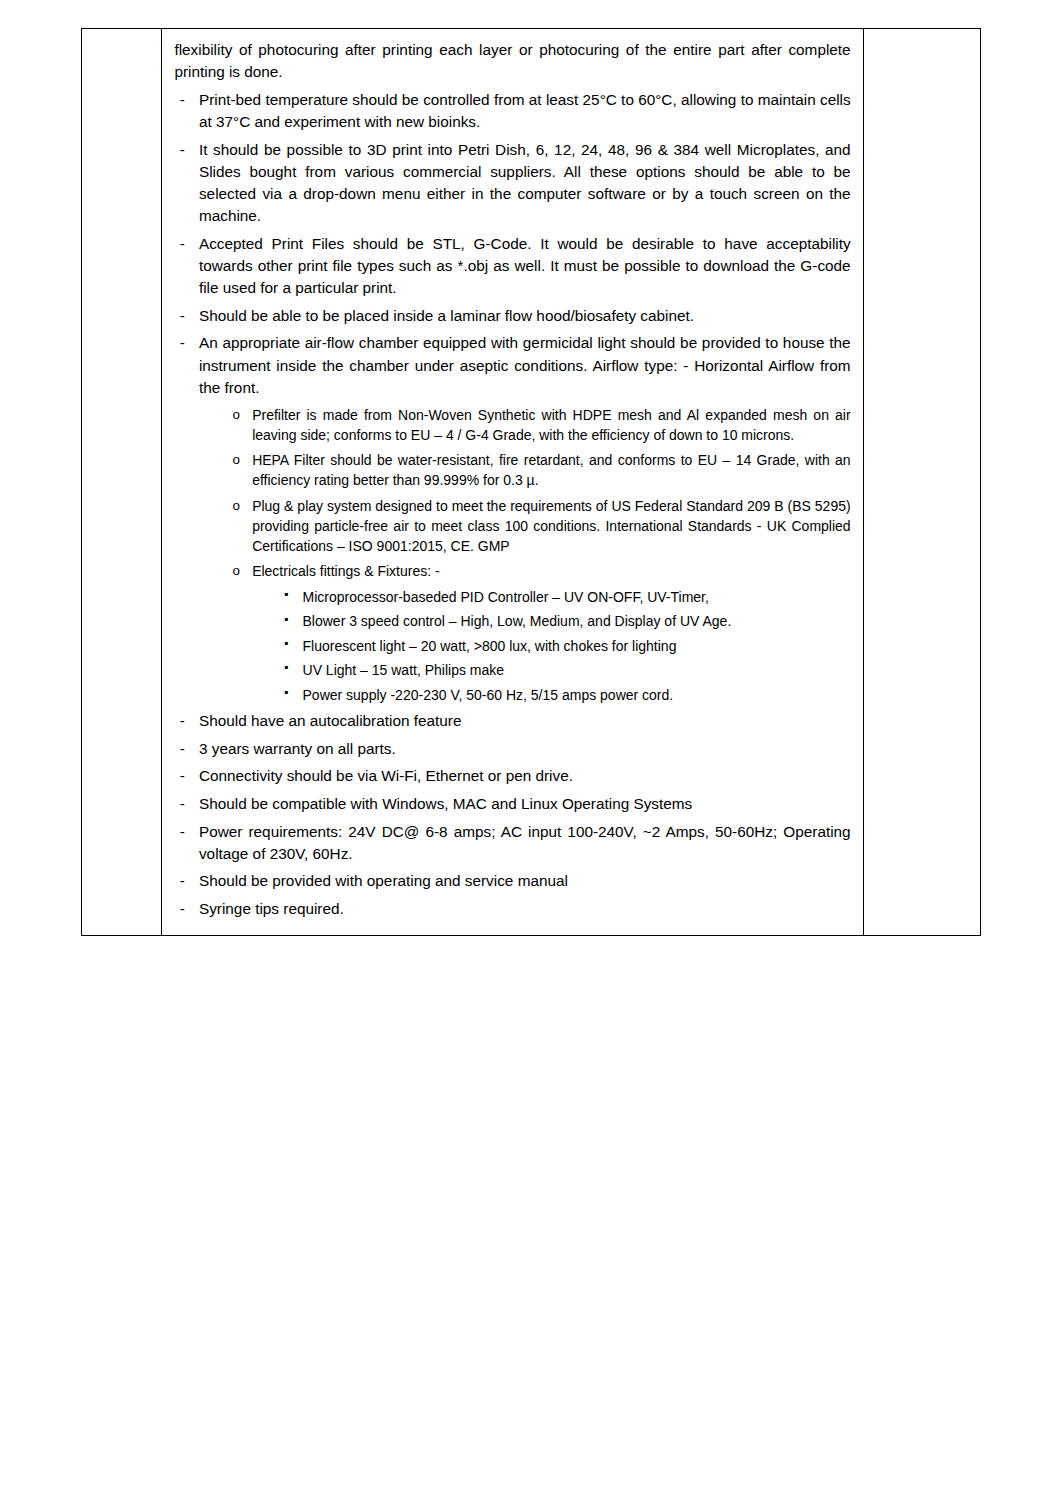| | flexibility of photocuring after printing each layer or photocuring of the entire part after complete printing is done. Print-bed temperature should be controlled from at least 25°C to 60°C, allowing to maintain cells at 37°C and experiment with new bioinks. It should be possible to 3D print into Petri Dish, 6, 12, 24, 48, 96 & 384 well Microplates, and Slides bought from various commercial suppliers. All these options should be able to be selected via a drop-down menu either in the computer software or by a touch screen on the machine. Accepted Print Files should be STL, G-Code. It would be desirable to have acceptability towards other print file types such as *.obj as well. It must be possible to download the G-code file used for a particular print. Should be able to be placed inside a laminar flow hood/biosafety cabinet. An appropriate air-flow chamber equipped with germicidal light should be provided to house the instrument inside the chamber under aseptic conditions. Airflow type: - Horizontal Airflow from the front. Prefilter is made from Non-Woven Synthetic with HDPE mesh and Al expanded mesh on air leaving side; conforms to EU – 4 / G-4 Grade, with the efficiency of down to 10 microns. HEPA Filter should be water-resistant, fire retardant, and conforms to EU – 14 Grade, with an efficiency rating better than 99.999% for 0.3 µ. Plug & play system designed to meet the requirements of US Federal Standard 209 B (BS 5295) providing particle-free air to meet class 100 conditions. International Standards - UK Complied Certifications – ISO 9001:2015, CE. GMP Electricals fittings & Fixtures: - Microprocessor-baseded PID Controller – UV ON-OFF, UV-Timer, Blower 3 speed control – High, Low, Medium, and Display of UV Age. Fluorescent light – 20 watt, >800 lux, with chokes for lighting UV Light – 15 watt, Philips make Power supply -220-230 V, 50-60 Hz, 5/15 amps power cord. Should have an autocalibration feature 3 years warranty on all parts. Connectivity should be via Wi-Fi, Ethernet or pen drive. Should be compatible with Windows, MAC and Linux Operating Systems Power requirements: 24V DC@ 6-8 amps; AC input 100-240V, ~2 Amps, 50-60Hz; Operating voltage of 230V, 60Hz. Should be provided with operating and service manual Syringe tips required. | |